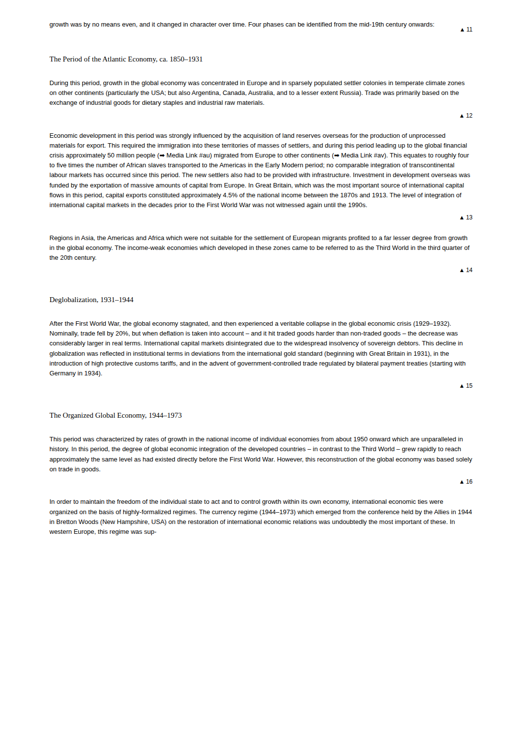growth was by no means even, and it changed in character over time. Four phases can be identified from the mid-19th century onwards:
▲ 11
The Period of the Atlantic Economy, ca. 1850–1931
During this period, growth in the global economy was concentrated in Europe and in sparsely populated settler colonies in temperate climate zones on other continents (particularly the USA; but also Argentina, Canada, Australia, and to a lesser extent Russia). Trade was primarily based on the exchange of industrial goods for dietary staples and industrial raw materials.
▲ 12
Economic development in this period was strongly influenced by the acquisition of land reserves overseas for the production of unprocessed materials for export. This required the immigration into these territories of masses of settlers, and during this period leading up to the global financial crisis approximately 50 million people (➡ Media Link #au) migrated from Europe to other continents (➡ Media Link #av). This equates to roughly four to five times the number of African slaves transported to the Americas in the Early Modern period; no comparable integration of transcontinental labour markets has occurred since this period. The new settlers also had to be provided with infrastructure. Investment in development overseas was funded by the exportation of massive amounts of capital from Europe. In Great Britain, which was the most important source of international capital flows in this period, capital exports constituted approximately 4.5% of the national income between the 1870s and 1913. The level of integration of international capital markets in the decades prior to the First World War was not witnessed again until the 1990s.
▲ 13
Regions in Asia, the Americas and Africa which were not suitable for the settlement of European migrants profited to a far lesser degree from growth in the global economy. The income-weak economies which developed in these zones came to be referred to as the Third World in the third quarter of the 20th century.
▲ 14
Deglobalization, 1931–1944
After the First World War, the global economy stagnated, and then experienced a veritable collapse in the global economic crisis (1929–1932). Nominally, trade fell by 20%, but when deflation is taken into account – and it hit traded goods harder than non-traded goods – the decrease was considerably larger in real terms. International capital markets disintegrated due to the widespread insolvency of sovereign debtors. This decline in globalization was reflected in institutional terms in deviations from the international gold standard (beginning with Great Britain in 1931), in the introduction of high protective customs tariffs, and in the advent of government-controlled trade regulated by bilateral payment treaties (starting with Germany in 1934).
▲ 15
The Organized Global Economy, 1944–1973
This period was characterized by rates of growth in the national income of individual economies from about 1950 onward which are unparalleled in history. In this period, the degree of global economic integration of the developed countries – in contrast to the Third World – grew rapidly to reach approximately the same level as had existed directly before the First World War. However, this reconstruction of the global economy was based solely on trade in goods.
▲ 16
In order to maintain the freedom of the individual state to act and to control growth within its own economy, international economic ties were organized on the basis of highly-formalized regimes. The currency regime (1944–1973) which emerged from the conference held by the Allies in 1944 in Bretton Woods (New Hampshire, USA) on the restoration of international economic relations was undoubtedly the most important of these. In western Europe, this regime was sup-